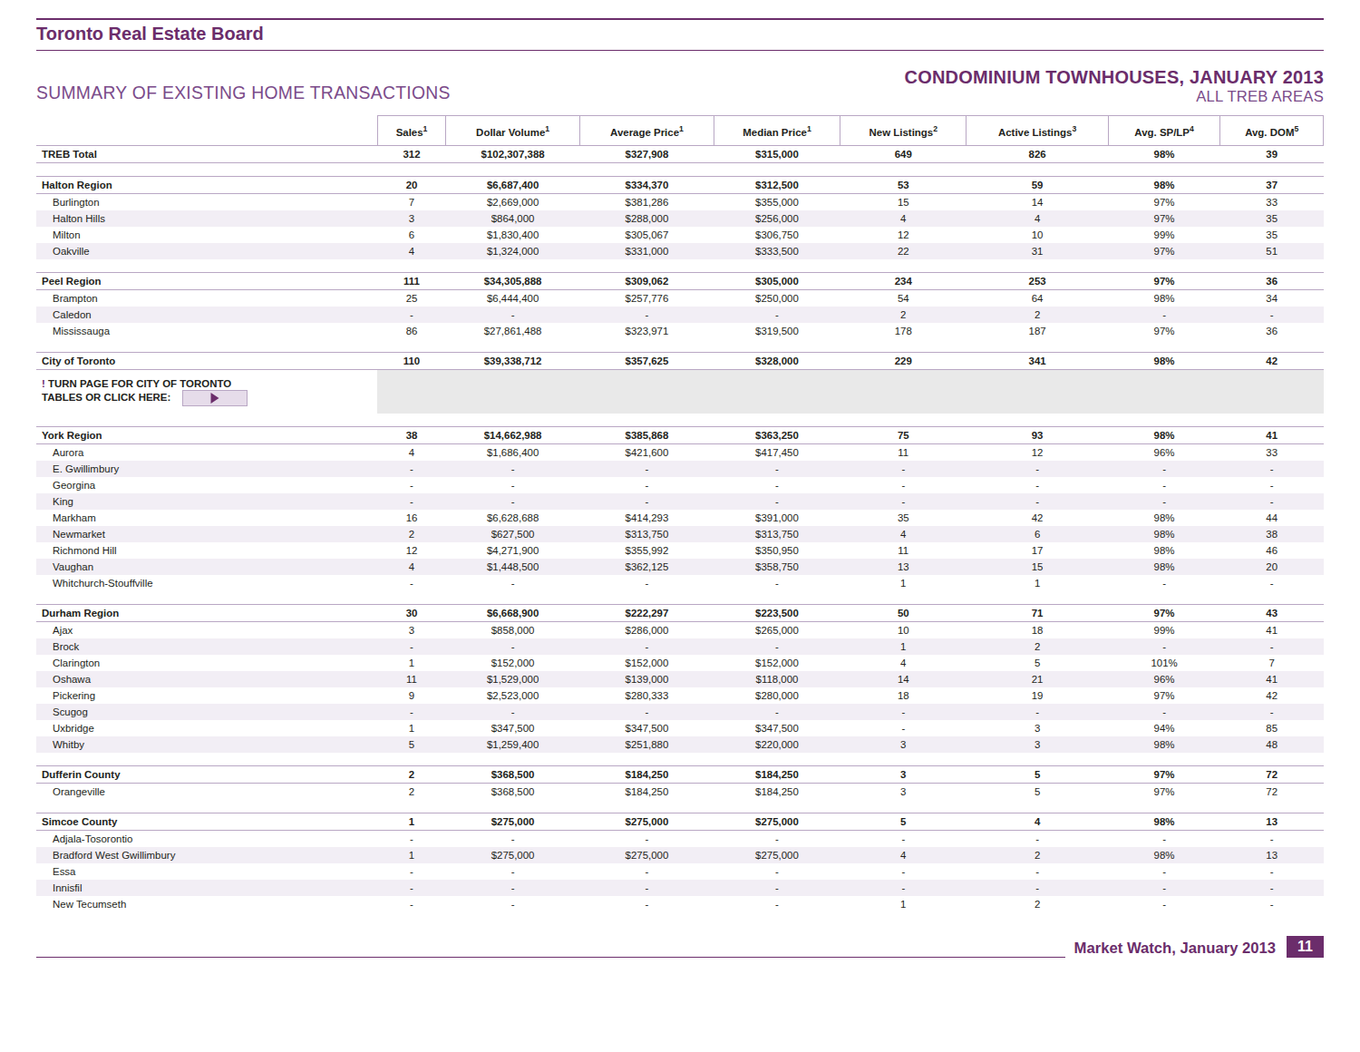Toronto Real Estate Board
SUMMARY OF EXISTING HOME TRANSACTIONS
CONDOMINIUM TOWNHOUSES, JANUARY 2013
ALL TREB AREAS
| | Sales 1 | Dollar Volume 1 | Average Price 1 | Median Price 1 | New Listings 2 | Active Listings 3 | Avg. SP/LP 4 | Avg. DOM 5 |
| --- | --- | --- | --- | --- | --- | --- | --- | --- |
| TREB Total | 312 | $102,307,388 | $327,908 | $315,000 | 649 | 826 | 98% | 39 |
| Halton Region | 20 | $6,687,400 | $334,370 | $312,500 | 53 | 59 | 98% | 37 |
| Burlington | 7 | $2,669,000 | $381,286 | $355,000 | 15 | 14 | 97% | 33 |
| Halton Hills | 3 | $864,000 | $288,000 | $256,000 | 4 | 4 | 97% | 35 |
| Milton | 6 | $1,830,400 | $305,067 | $306,750 | 12 | 10 | 99% | 35 |
| Oakville | 4 | $1,324,000 | $331,000 | $333,500 | 22 | 31 | 97% | 51 |
| Peel Region | 111 | $34,305,888 | $309,062 | $305,000 | 234 | 253 | 97% | 36 |
| Brampton | 25 | $6,444,400 | $257,776 | $250,000 | 54 | 64 | 98% | 34 |
| Caledon | - | - | - | - | 2 | 2 | - | - |
| Mississauga | 86 | $27,861,488 | $323,971 | $319,500 | 178 | 187 | 97% | 36 |
| City of Toronto | 110 | $39,338,712 | $357,625 | $328,000 | 229 | 341 | 98% | 42 |
| ! TURN PAGE FOR CITY OF TORONTO TABLES OR CLICK HERE: | | | | | | | | |
| York Region | 38 | $14,662,988 | $385,868 | $363,250 | 75 | 93 | 98% | 41 |
| Aurora | 4 | $1,686,400 | $421,600 | $417,450 | 11 | 12 | 96% | 33 |
| E. Gwillimbury | - | - | - | - | - | - | - | - |
| Georgina | - | - | - | - | - | - | - | - |
| King | - | - | - | - | - | - | - | - |
| Markham | 16 | $6,628,688 | $414,293 | $391,000 | 35 | 42 | 98% | 44 |
| Newmarket | 2 | $627,500 | $313,750 | $313,750 | 4 | 6 | 98% | 38 |
| Richmond Hill | 12 | $4,271,900 | $355,992 | $350,950 | 11 | 17 | 98% | 46 |
| Vaughan | 4 | $1,448,500 | $362,125 | $358,750 | 13 | 15 | 98% | 20 |
| Whitchurch-Stouffville | - | - | - | - | 1 | 1 | - | - |
| Durham Region | 30 | $6,668,900 | $222,297 | $223,500 | 50 | 71 | 97% | 43 |
| Ajax | 3 | $858,000 | $286,000 | $265,000 | 10 | 18 | 99% | 41 |
| Brock | - | - | - | - | 1 | 2 | - | - |
| Clarington | 1 | $152,000 | $152,000 | $152,000 | 4 | 5 | 101% | 7 |
| Oshawa | 11 | $1,529,000 | $139,000 | $118,000 | 14 | 21 | 96% | 41 |
| Pickering | 9 | $2,523,000 | $280,333 | $280,000 | 18 | 19 | 97% | 42 |
| Scugog | - | - | - | - | - | - | - | - |
| Uxbridge | 1 | $347,500 | $347,500 | $347,500 | - | 3 | 94% | 85 |
| Whitby | 5 | $1,259,400 | $251,880 | $220,000 | 3 | 3 | 98% | 48 |
| Dufferin County | 2 | $368,500 | $184,250 | $184,250 | 3 | 5 | 97% | 72 |
| Orangeville | 2 | $368,500 | $184,250 | $184,250 | 3 | 5 | 97% | 72 |
| Simcoe County | 1 | $275,000 | $275,000 | $275,000 | 5 | 4 | 98% | 13 |
| Adjala-Tosorontio | - | - | - | - | - | - | - | - |
| Bradford West Gwillimbury | 1 | $275,000 | $275,000 | $275,000 | 4 | 2 | 98% | 13 |
| Essa | - | - | - | - | - | - | - | - |
| Innisfil | - | - | - | - | - | - | - | - |
| New Tecumseth | - | - | - | - | 1 | 2 | - | - |
Market Watch, January 2013
11